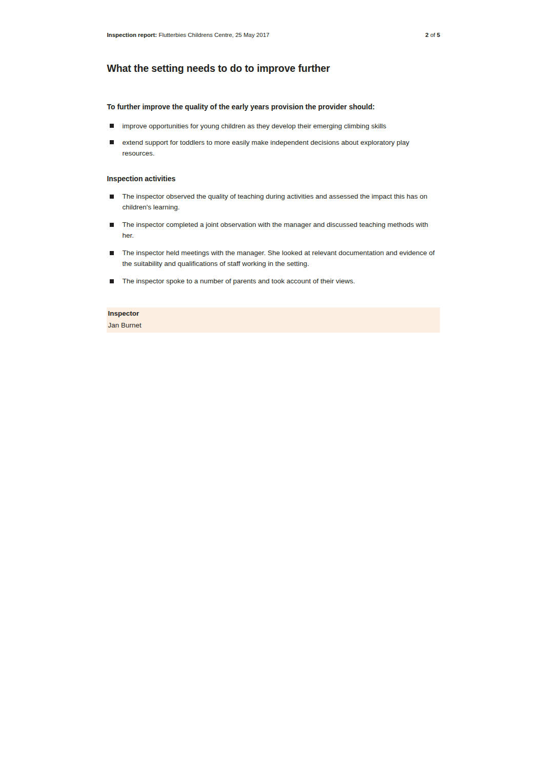Inspection report: Flutterbies Childrens Centre, 25 May 2017
2 of 5
What the setting needs to do to improve further
To further improve the quality of the early years provision the provider should:
improve opportunities for young children as they develop their emerging climbing skills
extend support for toddlers to more easily make independent decisions about exploratory play resources.
Inspection activities
The inspector observed the quality of teaching during activities and assessed the impact this has on children's learning.
The inspector completed a joint observation with the manager and discussed teaching methods with her.
The inspector held meetings with the manager. She looked at relevant documentation and evidence of the suitability and qualifications of staff working in the setting.
The inspector spoke to a number of parents and took account of their views.
Inspector Jan Burnet